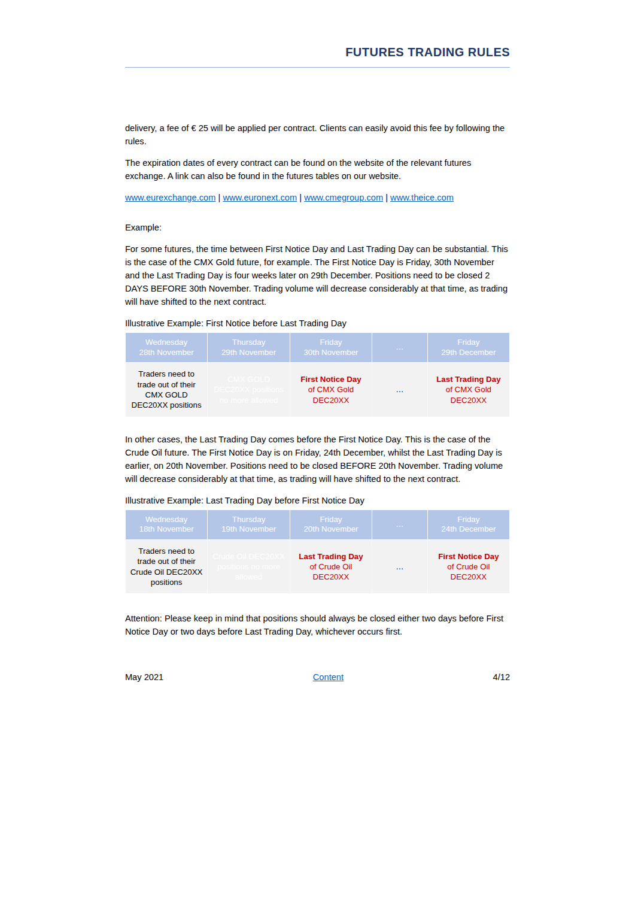FUTURES TRADING RULES
delivery, a fee of € 25 will be applied per contract. Clients can easily avoid this fee by following the rules.
The expiration dates of every contract can be found on the website of the relevant futures exchange. A link can also be found in the futures tables on our website.
www.eurexchange.com | www.euronext.com | www.cmegroup.com | www.theice.com
Example:
For some futures, the time between First Notice Day and Last Trading Day can be substantial. This is the case of the CMX Gold future, for example. The First Notice Day is Friday, 30th November and the Last Trading Day is four weeks later on 29th December. Positions need to be closed 2 DAYS BEFORE 30th November. Trading volume will decrease considerably at that time, as trading will have shifted to the next contract.
Illustrative Example: First Notice before Last Trading Day
| Wednesday 28th November | Thursday 29th November | Friday 30th November | … | Friday 29th December |
| --- | --- | --- | --- | --- |
| Traders need to trade out of their CMX GOLD DEC20XX positions | CMX GOLD DEC20XX positions no more allowed | First Notice Day of CMX Gold DEC20XX | … | Last Trading Day of CMX Gold DEC20XX |
In other cases, the Last Trading Day comes before the First Notice Day. This is the case of the Crude Oil future. The First Notice Day is on Friday, 24th December, whilst the Last Trading Day is earlier, on 20th November. Positions need to be closed BEFORE 20th November. Trading volume will decrease considerably at that time, as trading will have shifted to the next contract.
Illustrative Example: Last Trading Day before First Notice Day
| Wednesday 18th November | Thursday 19th November | Friday 20th November | … | Friday 24th December |
| --- | --- | --- | --- | --- |
| Traders need to trade out of their Crude Oil DEC20XX positions | Crude Oil DEC20XX positions no more allowed | Last Trading Day of Crude Oil DEC20XX | … | First Notice Day of Crude Oil DEC20XX |
Attention: Please keep in mind that positions should always be closed either two days before First Notice Day or two days before Last Trading Day, whichever occurs first.
May 2021
Content
4/12